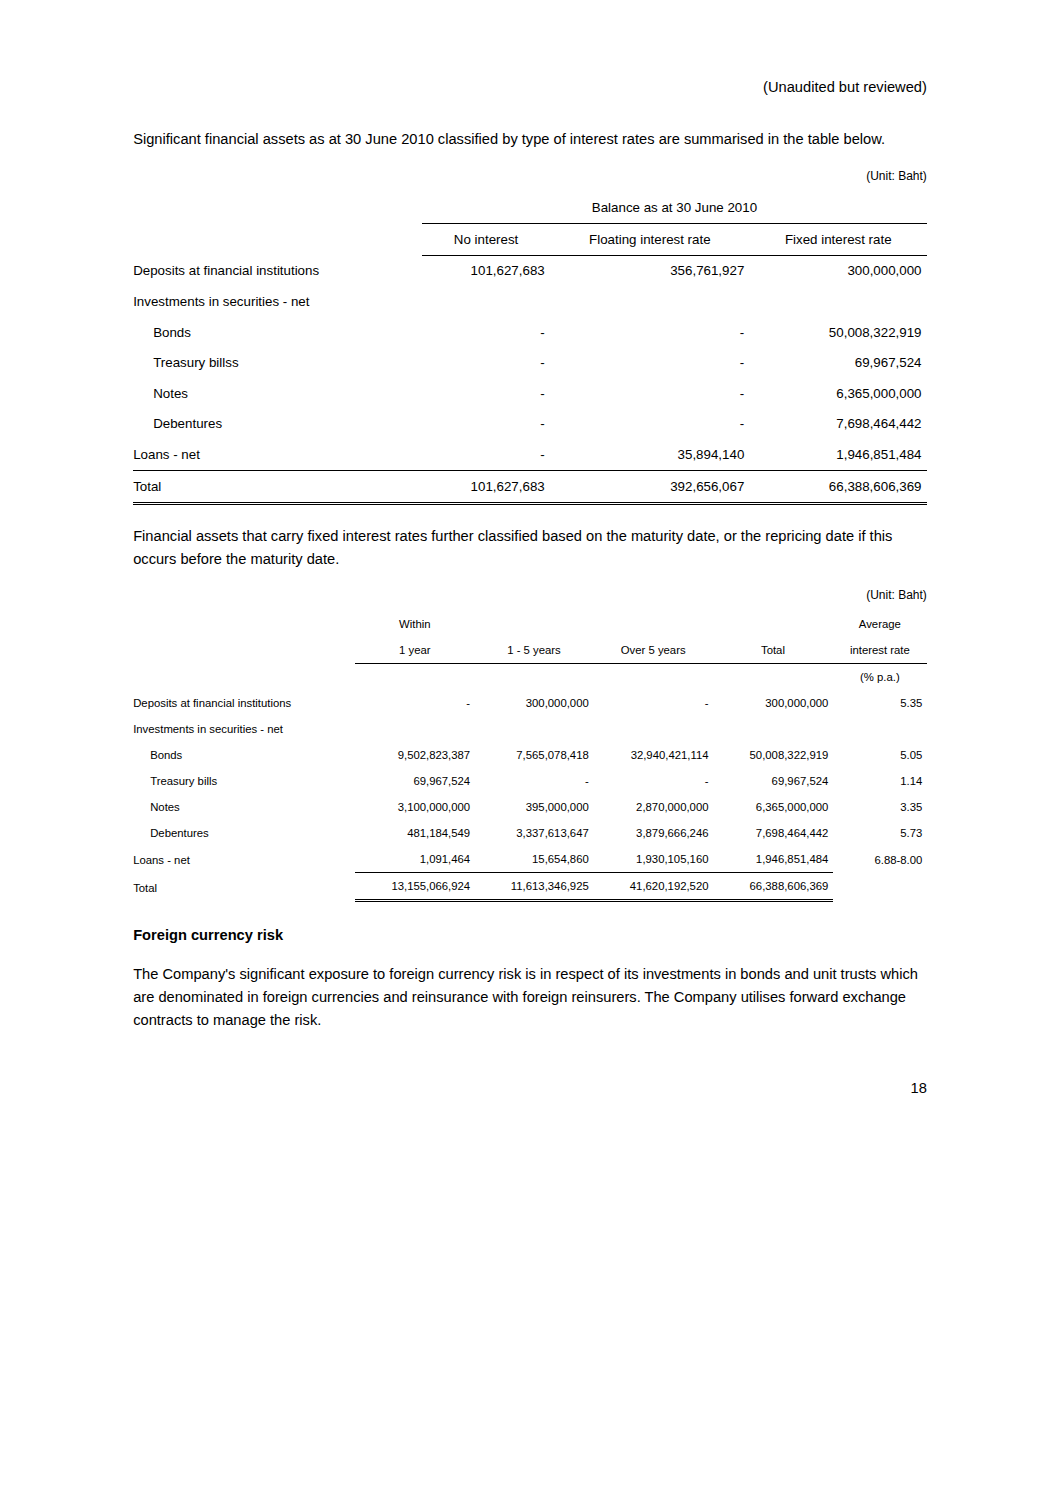(Unaudited but reviewed)
Significant financial assets as at 30 June 2010 classified by type of interest rates are summarised in the table below.
(Unit: Baht)
| | Balance as at 30 June 2010 |
| --- | --- |
| | No interest | Floating interest rate | Fixed interest rate |
| Deposits at financial institutions | 101,627,683 | 356,761,927 | 300,000,000 |
| Investments in securities - net | | | |
| Bonds | - | - | 50,008,322,919 |
| Treasury billss | - | - | 69,967,524 |
| Notes | - | - | 6,365,000,000 |
| Debentures | - | - | 7,698,464,442 |
| Loans - net | - | 35,894,140 | 1,946,851,484 |
| Total | 101,627,683 | 392,656,067 | 66,388,606,369 |
Financial assets that carry fixed interest rates further classified based on the maturity date, or the repricing date if this occurs before the maturity date.
(Unit: Baht)
| | Within | | | | Average |
| --- | --- | --- | --- | --- | --- |
| | 1 year | 1 - 5 years | Over 5 years | Total | interest rate |
| | | | | | (% p.a.) |
| Deposits at financial institutions | - | 300,000,000 | - | 300,000,000 | 5.35 |
| Investments in securities - net | | | | | |
| Bonds | 9,502,823,387 | 7,565,078,418 | 32,940,421,114 | 50,008,322,919 | 5.05 |
| Treasury bills | 69,967,524 | - | - | 69,967,524 | 1.14 |
| Notes | 3,100,000,000 | 395,000,000 | 2,870,000,000 | 6,365,000,000 | 3.35 |
| Debentures | 481,184,549 | 3,337,613,647 | 3,879,666,246 | 7,698,464,442 | 5.73 |
| Loans - net | 1,091,464 | 15,654,860 | 1,930,105,160 | 1,946,851,484 | 6.88-8.00 |
| Total | 13,155,066,924 | 11,613,346,925 | 41,620,192,520 | 66,388,606,369 | |
Foreign currency risk
The Company's significant exposure to foreign currency risk is in respect of its investments in bonds and unit trusts which are denominated in foreign currencies and reinsurance with foreign reinsurers. The Company utilises forward exchange contracts to manage the risk.
18